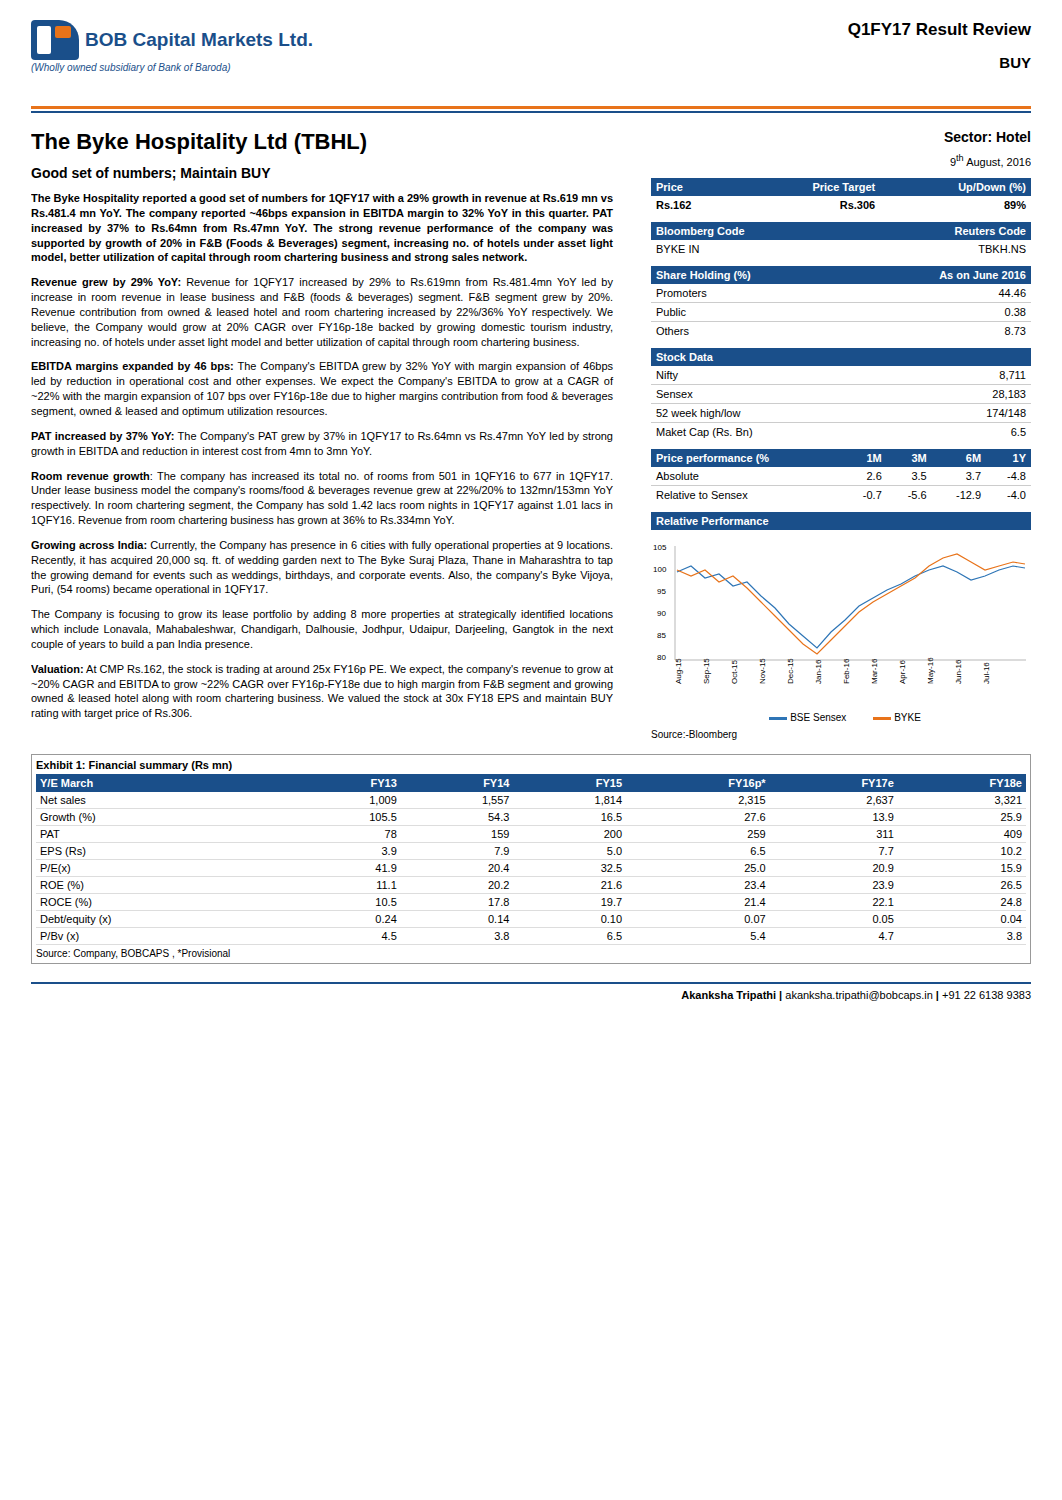BOB Capital Markets Ltd.
(Wholly owned subsidiary of Bank of Baroda)
Q1FY17 Result Review
BUY
The Byke Hospitality Ltd (TBHL)
Good set of numbers; Maintain BUY
The Byke Hospitality reported a good set of numbers for 1QFY17 with a 29% growth in revenue at Rs.619 mn vs Rs.481.4 mn YoY. The company reported ~46bps expansion in EBITDA margin to 32% YoY in this quarter. PAT increased by 37% to Rs.64mn from Rs.47mn YoY. The strong revenue performance of the company was supported by growth of 20% in F&B (Foods & Beverages) segment, increasing no. of hotels under asset light model, better utilization of capital through room chartering business and strong sales network.
Revenue grew by 29% YoY: Revenue for 1QFY17 increased by 29% to Rs.619mn from Rs.481.4mn YoY led by increase in room revenue in lease business and F&B (foods & beverages) segment. F&B segment grew by 20%. Revenue contribution from owned & leased hotel and room chartering increased by 22%/36% YoY respectively. We believe, the Company would grow at 20% CAGR over FY16p-18e backed by growing domestic tourism industry, increasing no. of hotels under asset light model and better utilization of capital through room chartering business.
EBITDA margins expanded by 46 bps: The Company's EBITDA grew by 32% YoY with margin expansion of 46bps led by reduction in operational cost and other expenses. We expect the Company's EBITDA to grow at a CAGR of ~22% with the margin expansion of 107 bps over FY16p-18e due to higher margins contribution from food & beverages segment, owned & leased and optimum utilization resources.
PAT increased by 37% YoY: The Company's PAT grew by 37% in 1QFY17 to Rs.64mn vs Rs.47mn YoY led by strong growth in EBITDA and reduction in interest cost from 4mn to 3mn YoY.
Room revenue growth: The company has increased its total no. of rooms from 501 in 1QFY16 to 677 in 1QFY17. Under lease business model the company's rooms/food & beverages revenue grew at 22%/20% to 132mn/153mn YoY respectively. In room chartering segment, the Company has sold 1.42 lacs room nights in 1QFY17 against 1.01 lacs in 1QFY16. Revenue from room chartering business has grown at 36% to Rs.334mn YoY.
Growing across India: Currently, the Company has presence in 6 cities with fully operational properties at 9 locations. Recently, it has acquired 20,000 sq. ft. of wedding garden next to The Byke Suraj Plaza, Thane in Maharashtra to tap the growing demand for events such as weddings, birthdays, and corporate events. Also, the company's Byke Vijoya, Puri, (54 rooms) became operational in 1QFY17.
The Company is focusing to grow its lease portfolio by adding 8 more properties at strategically identified locations which include Lonavala, Mahabaleshwar, Chandigarh, Dalhousie, Jodhpur, Udaipur, Darjeeling, Gangtok in the next couple of years to build a pan India presence.
Valuation: At CMP Rs.162, the stock is trading at around 25x FY16p PE. We expect, the company's revenue to grow at ~20% CAGR and EBITDA to grow ~22% CAGR over FY16p-FY18e due to high margin from F&B segment and growing owned & leased hotel along with room chartering business. We valued the stock at 30x FY18 EPS and maintain BUY rating with target price of Rs.306.
Sector: Hotel
9th August, 2016
| Price | Price Target | Up/Down (%) |
| --- | --- | --- |
| Rs.162 | Rs.306 | 89% |
| Bloomberg Code | Reuters Code |
| --- | --- |
| BYKE IN | TBKH.NS |
| Share Holding (%) | As on June 2016 |
| --- | --- |
| Promoters | 44.46 |
| Public | 0.38 |
| Others | 8.73 |
| Stock Data |
| --- |
| Nifty | 8,711 |
| Sensex | 28,183 |
| 52 week high/low | 174/148 |
| Maket Cap (Rs. Bn) | 6.5 |
| Price performance (% | 1M | 3M | 6M | 1Y |
| --- | --- | --- | --- | --- |
| Absolute | 2.6 | 3.5 | 3.7 | -4.8 |
| Relative to Sensex | -0.7 | -5.6 | -12.9 | -4.0 |
Relative Performance
105 100 95 90 85 80 Aug-15 Sep-15 Oct-15 Nov-15 Dec-15 Jan-16 Feb-16 Mar-16 Apr-16 May-16 Jun-16 Jul-16
BSE Sensex BYKE
Source:-Bloomberg
Exhibit 1: Financial summary (Rs mn)
| Y/E March | FY13 | FY14 | FY15 | FY16p* | FY17e | FY18e |
| --- | --- | --- | --- | --- | --- | --- |
| Net sales | 1,009 | 1,557 | 1,814 | 2,315 | 2,637 | 3,321 |
| Growth (%) | 105.5 | 54.3 | 16.5 | 27.6 | 13.9 | 25.9 |
| PAT | 78 | 159 | 200 | 259 | 311 | 409 |
| EPS (Rs) | 3.9 | 7.9 | 5.0 | 6.5 | 7.7 | 10.2 |
| P/E(x) | 41.9 | 20.4 | 32.5 | 25.0 | 20.9 | 15.9 |
| ROE (%) | 11.1 | 20.2 | 21.6 | 23.4 | 23.9 | 26.5 |
| ROCE (%) | 10.5 | 17.8 | 19.7 | 21.4 | 22.1 | 24.8 |
| Debt/equity (x) | 0.24 | 0.14 | 0.10 | 0.07 | 0.05 | 0.04 |
| P/Bv (x) | 4.5 | 3.8 | 6.5 | 5.4 | 4.7 | 3.8 |
Source: Company, BOBCAPS , *Provisional
Akanksha Tripathi | akanksha.tripathi@bobcaps.in | +91 22 6138 9383